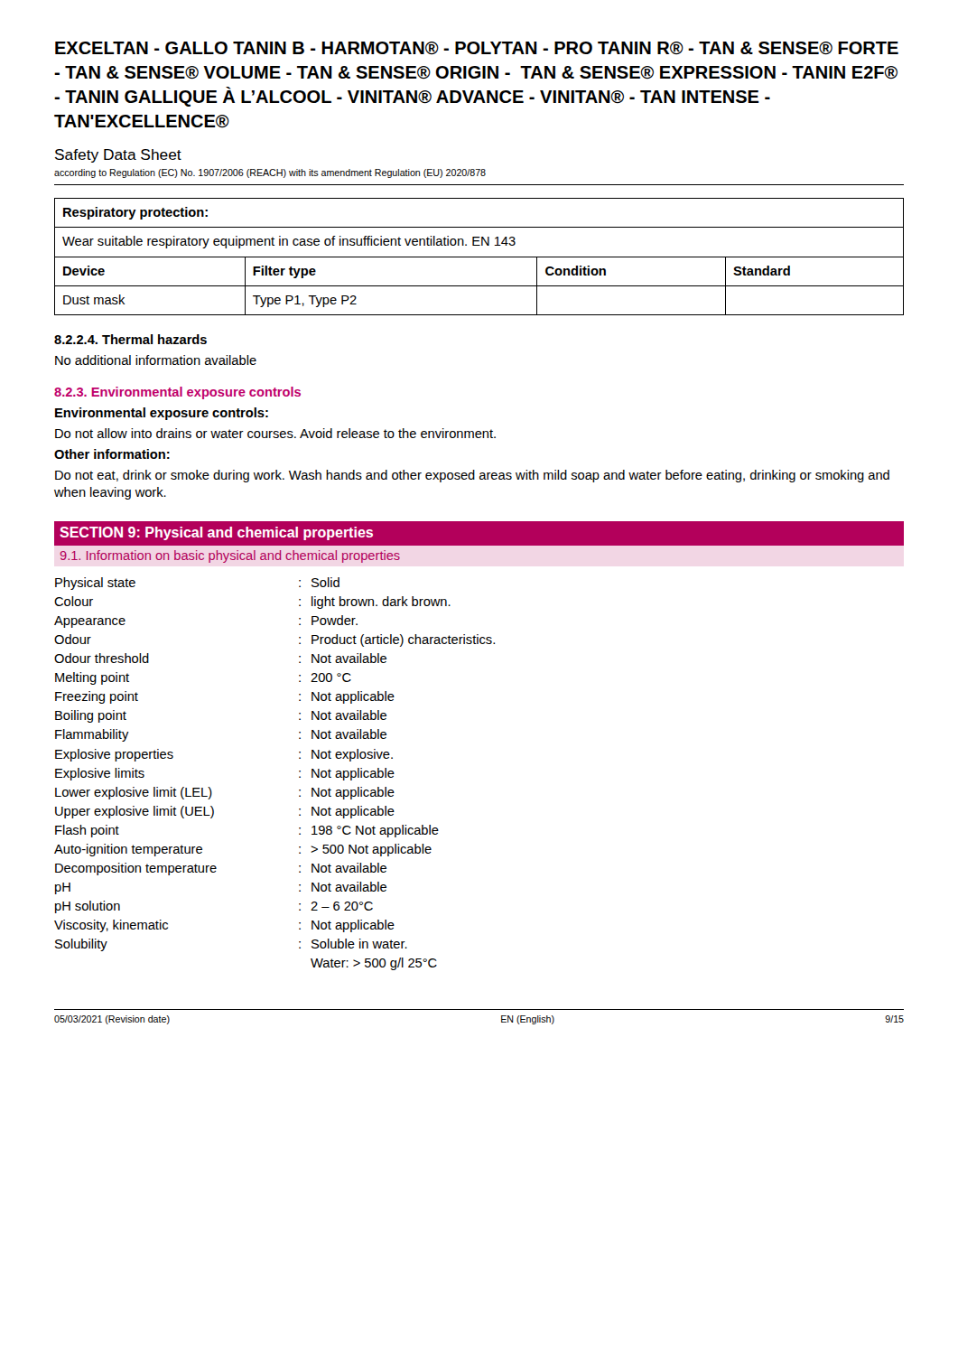EXCELTAN - GALLO TANIN B - HARMOTAN® - POLYTAN - PRO TANIN R® - TAN & SENSE® FORTE - TAN & SENSE® VOLUME - TAN & SENSE® ORIGIN - TAN & SENSE® EXPRESSION - TANIN E2F® - TANIN GALLIQUE À L’ALCOOL - VINITAN® ADVANCE - VINITAN® - TAN INTENSE - TAN'EXCELLENCE®
Safety Data Sheet
according to Regulation (EC) No. 1907/2006 (REACH) with its amendment Regulation (EU) 2020/878
| Respiratory protection: |
| Wear suitable respiratory equipment in case of insufficient ventilation. EN 143 |
| Device | Filter type | Condition | Standard |
| Dust mask | Type P1, Type P2 | | |
8.2.2.4. Thermal hazards
No additional information available
8.2.3. Environmental exposure controls
Environmental exposure controls:
Do not allow into drains or water courses. Avoid release to the environment.
Other information:
Do not eat, drink or smoke during work. Wash hands and other exposed areas with mild soap and water before eating, drinking or smoking and when leaving work.
SECTION 9: Physical and chemical properties
9.1. Information on basic physical and chemical properties
| Physical state | : | Solid |
| Colour | : | light brown. dark brown. |
| Appearance | : | Powder. |
| Odour | : | Product (article) characteristics. |
| Odour threshold | : | Not available |
| Melting point | : | 200 °C |
| Freezing point | : | Not applicable |
| Boiling point | : | Not available |
| Flammability | : | Not available |
| Explosive properties | : | Not explosive. |
| Explosive limits | : | Not applicable |
| Lower explosive limit (LEL) | : | Not applicable |
| Upper explosive limit (UEL) | : | Not applicable |
| Flash point | : | 198 °C Not applicable |
| Auto-ignition temperature | : | > 500 Not applicable |
| Decomposition temperature | : | Not available |
| pH | : | Not available |
| pH solution | : | 2 – 6 20°C |
| Viscosity, kinematic | : | Not applicable |
| Solubility | : | Soluble in water. |
| | | Water: > 500 g/l 25°C |
05/03/2021 (Revision date) EN (English) 9/15